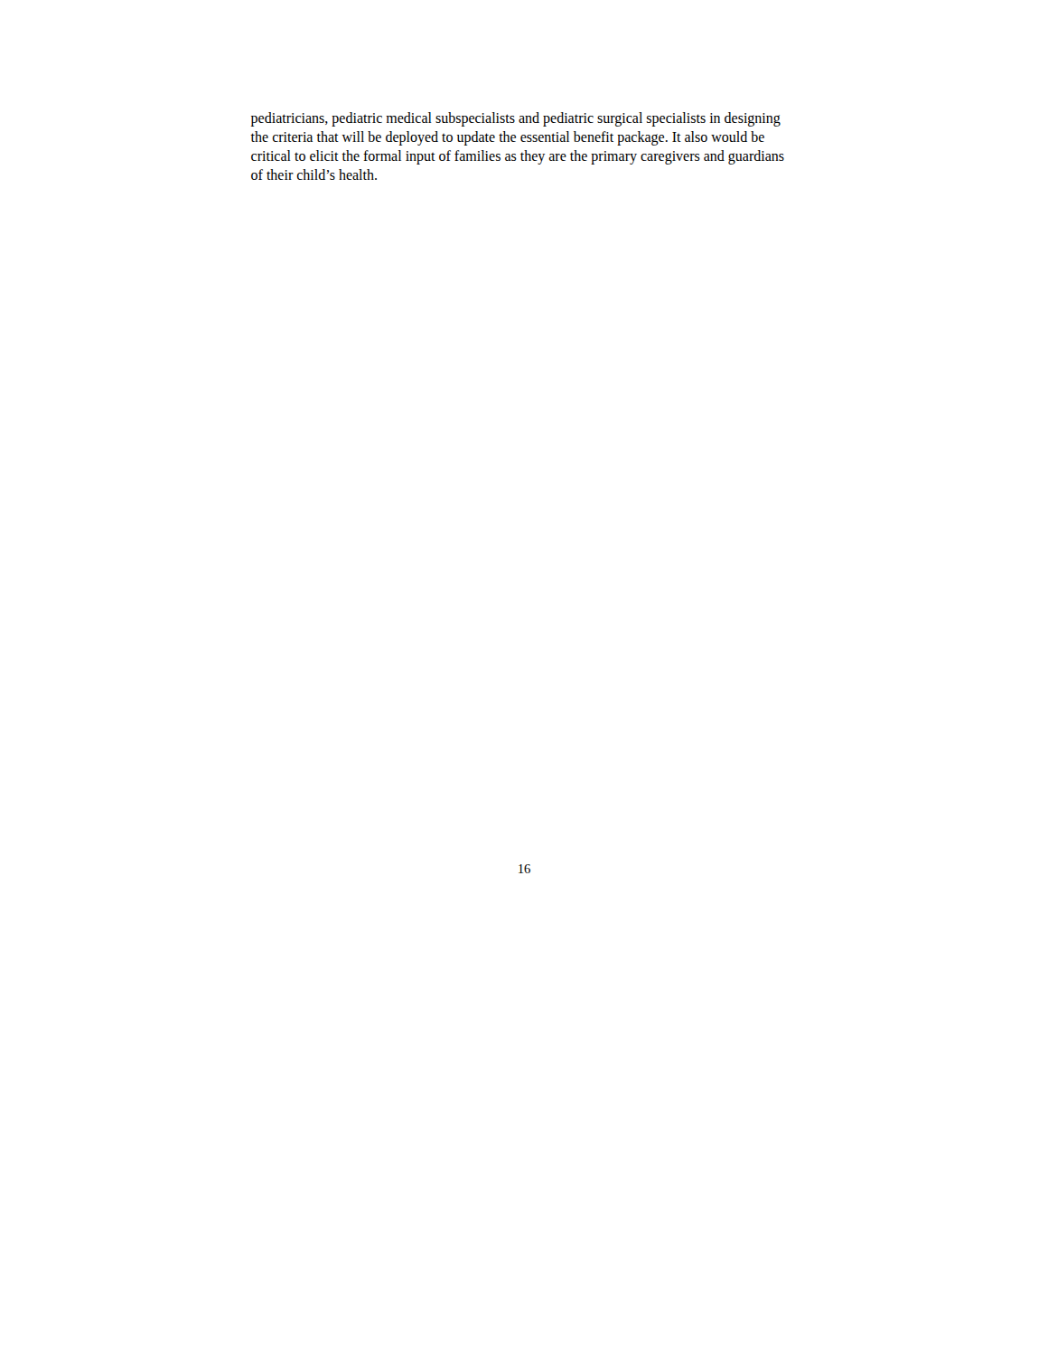pediatricians, pediatric medical subspecialists and pediatric surgical specialists in designing the criteria that will be deployed to update the essential benefit package. It also would be critical to elicit the formal input of families as they are the primary caregivers and guardians of their child’s health.
16